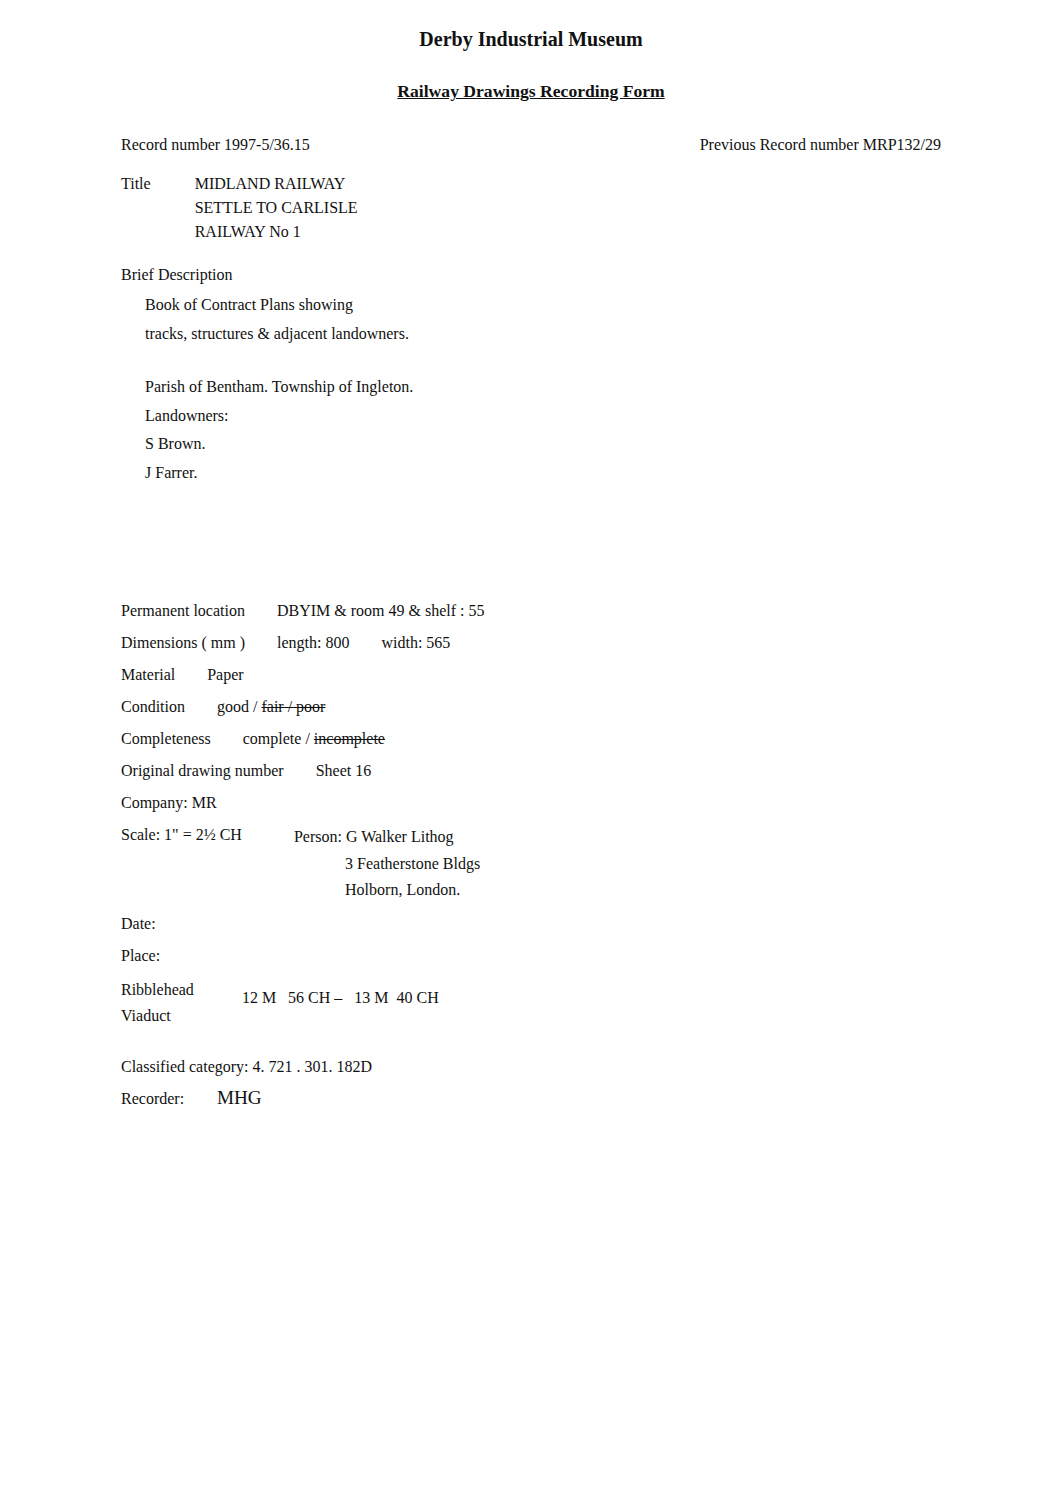Derby Industrial Museum
Railway Drawings Recording Form
Record number 1997-5/36.15 Previous Record number MRP132/29
Title
MIDLAND RAILWAY
SETTLE TO CARLISLE
RAILWAY No 1
Brief Description
Book of Contract Plans showing
tracks, structures & adjacent landowners.
Parish of Bentham. Township of Ingleton.
Landowners:
S Brown.
J Farrer.
Permanent location DBYIM & room 49 & shelf : 55
Dimensions ( mm ) length: 800 width: 565
Material Paper
Condition good / fair / poor
Completeness complete / incomplete
Original drawing number Sheet 16
Company: MR
Scale: 1" = 2½ CH
Person: G Walker Lithog
3 Featherstone Bldgs
Holborn, London.
Date:
Place:
Ribblehead
Viaduct
12 M 56 CH – 13 M 40 CH
Classified category: 4. 721 . 301. 182D
Recorder: MHG